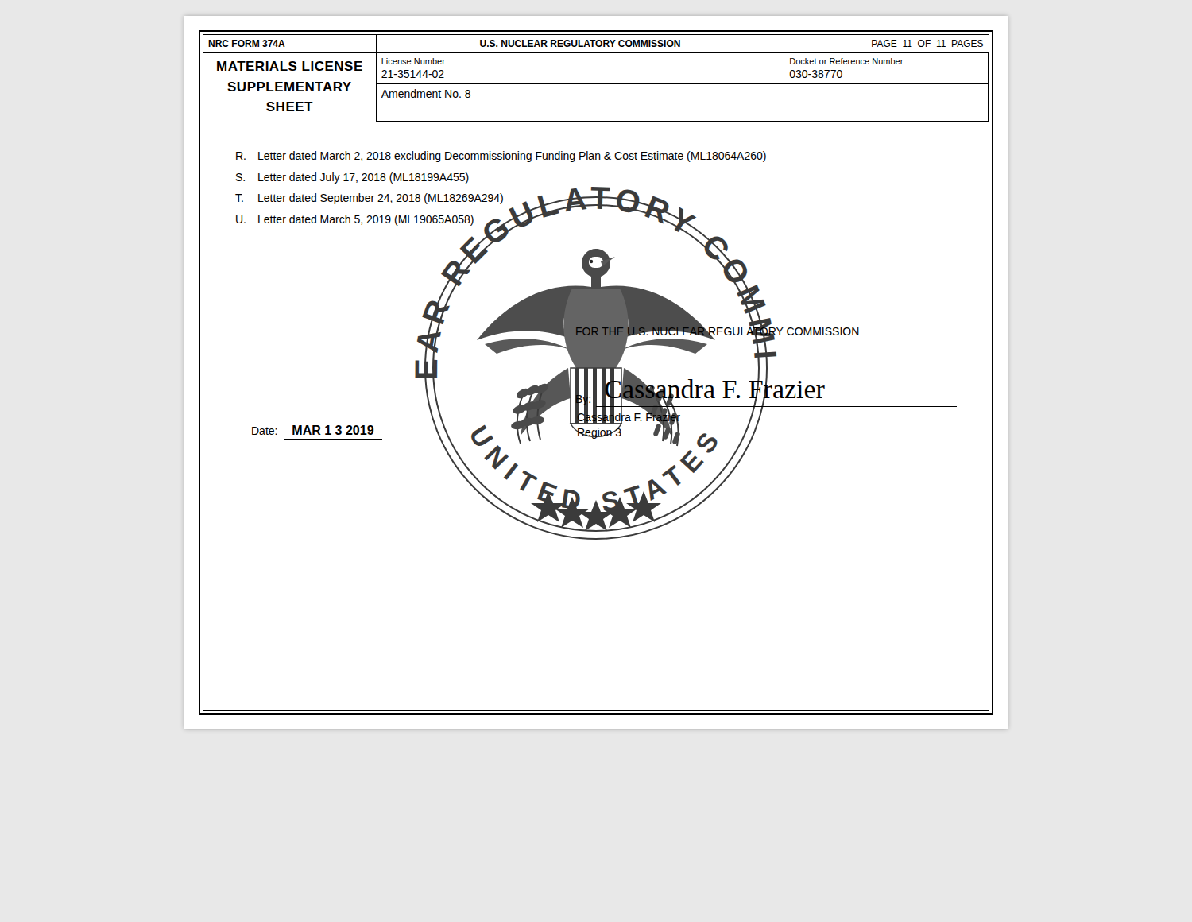| NRC FORM 374A | U.S. NUCLEAR REGULATORY COMMISSION | PAGE 11 OF 11 PAGES |
| MATERIALS LICENSE SUPPLEMENTARY SHEET | License Number 21-35144-02 | Docket or Reference Number 030-38770 |
| Amendment No. 8 |
NUCLEAR REGULATORY COMMISSION UNITED STATES
R. Letter dated March 2, 2018 excluding Decommissioning Funding Plan & Cost Estimate (ML18064A260)
S. Letter dated July 17, 2018 (ML18199A455)
T. Letter dated September 24, 2018 (ML18269A294)
U. Letter dated March 5, 2019 (ML19065A058)
Date: MAR 1 3 2019
FOR THE U.S. NUCLEAR REGULATORY COMMISSION
By: Cassandra F. Frazier
Cassandra F. Frazier
Region 3